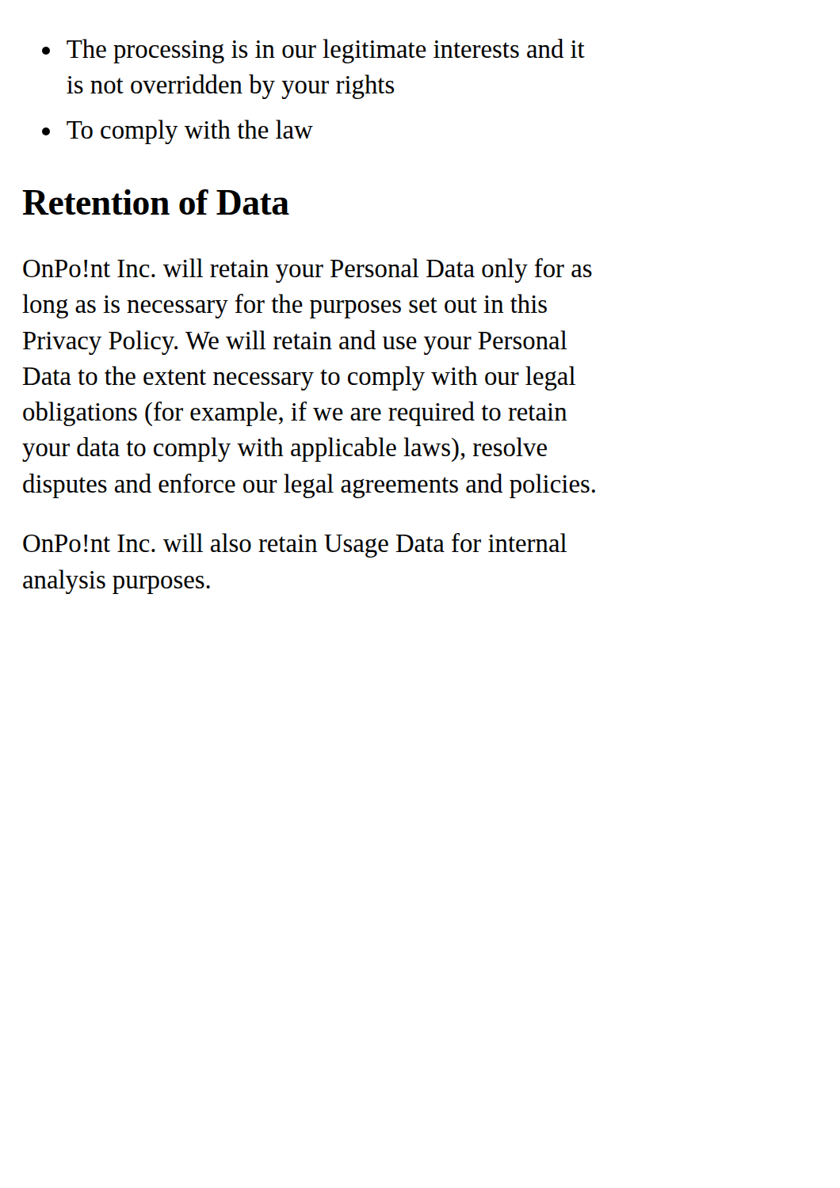The processing is in our legitimate interests and it is not overridden by your rights
To comply with the law
Retention of Data
OnPo!nt Inc. will retain your Personal Data only for as long as is necessary for the purposes set out in this Privacy Policy. We will retain and use your Personal Data to the extent necessary to comply with our legal obligations (for example, if we are required to retain your data to comply with applicable laws), resolve disputes and enforce our legal agreements and policies.
OnPo!nt Inc. will also retain Usage Data for internal analysis purposes.